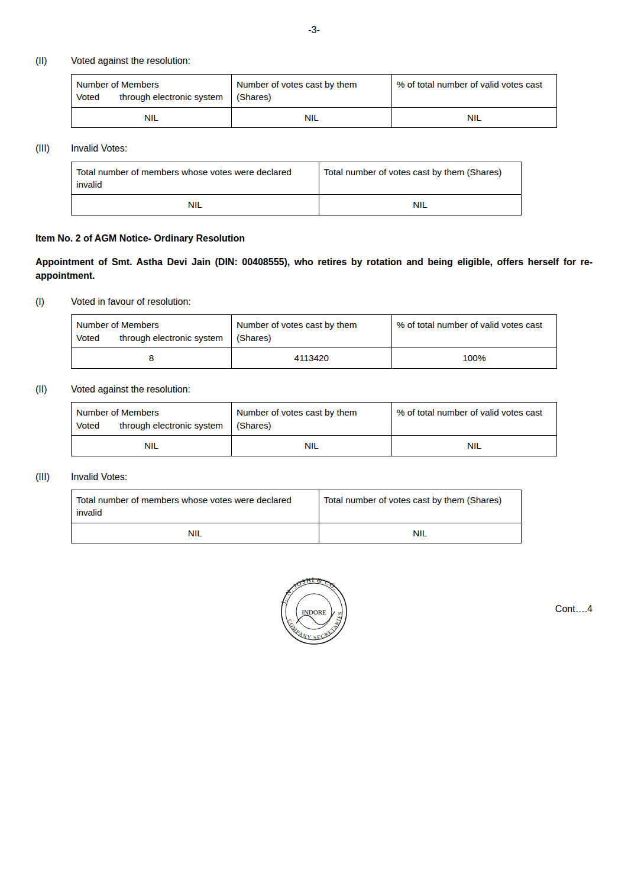-3-
(II)
Voted against the resolution:
| Number of Members Voted through electronic system | Number of votes cast by them (Shares) | % of total number of valid votes cast |
| --- | --- | --- |
| NIL | NIL | NIL |
(III)
Invalid Votes:
| Total number of members whose votes were declared invalid | Total number of votes cast by them (Shares) |
| --- | --- |
| NIL | NIL |
Item No. 2 of AGM Notice- Ordinary Resolution
Appointment of Smt. Astha Devi Jain (DIN: 00408555), who retires by rotation and being eligible, offers herself for re-appointment.
(I)
Voted in favour of resolution:
| Number of Members Voted through electronic system | Number of votes cast by them (Shares) | % of total number of valid votes cast |
| --- | --- | --- |
| 8 | 4113420 | 100% |
(II)
Voted against the resolution:
| Number of Members Voted through electronic system | Number of votes cast by them (Shares) | % of total number of valid votes cast |
| --- | --- | --- |
| NIL | NIL | NIL |
(III)
Invalid Votes:
| Total number of members whose votes were declared invalid | Total number of votes cast by them (Shares) |
| --- | --- |
| NIL | NIL |
L. N. JOSHI & CO. COMPANY SECRETARIES INDORE
Cont….4